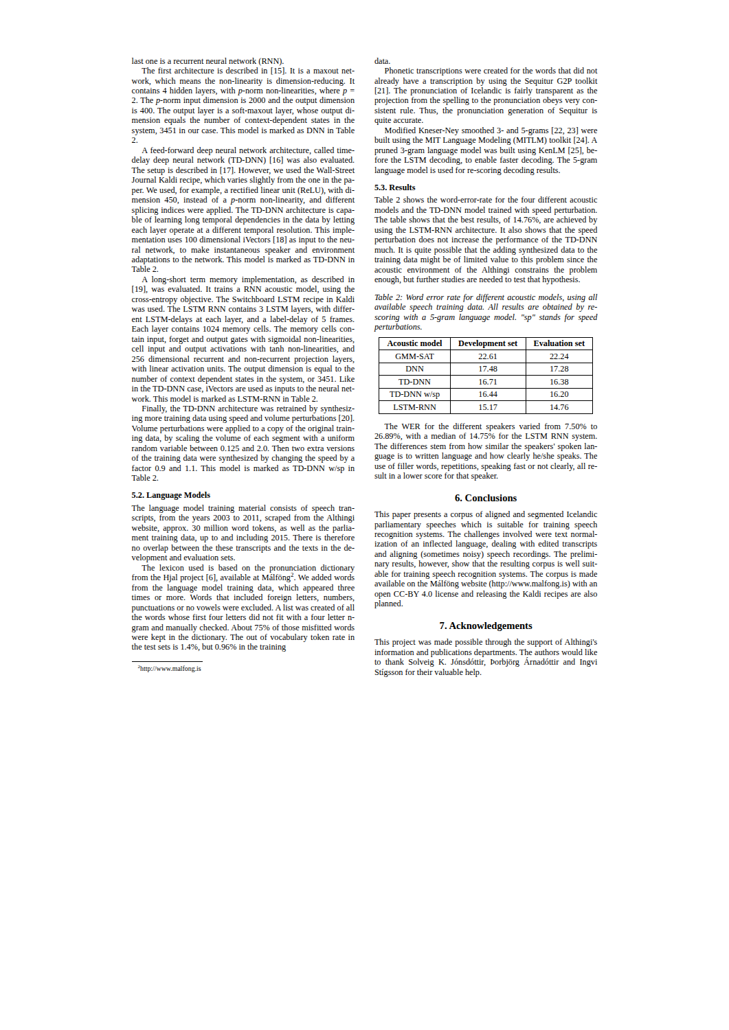last one is a recurrent neural network (RNN).
The first architecture is described in [15]. It is a maxout network, which means the non-linearity is dimension-reducing. It contains 4 hidden layers, with p-norm non-linearities, where p = 2. The p-norm input dimension is 2000 and the output dimension is 400. The output layer is a soft-maxout layer, whose output dimension equals the number of context-dependent states in the system, 3451 in our case. This model is marked as DNN in Table 2.
A feed-forward deep neural network architecture, called time-delay deep neural network (TD-DNN) [16] was also evaluated. The setup is described in [17]. However, we used the Wall-Street Journal Kaldi recipe, which varies slightly from the one in the paper. We used, for example, a rectified linear unit (ReLU), with dimension 450, instead of a p-norm non-linearity, and different splicing indices were applied. The TD-DNN architecture is capable of learning long temporal dependencies in the data by letting each layer operate at a different temporal resolution. This implementation uses 100 dimensional iVectors [18] as input to the neural network, to make instantaneous speaker and environment adaptations to the network. This model is marked as TD-DNN in Table 2.
A long-short term memory implementation, as described in [19], was evaluated. It trains a RNN acoustic model, using the cross-entropy objective. The Switchboard LSTM recipe in Kaldi was used. The LSTM RNN contains 3 LSTM layers, with different LSTM-delays at each layer, and a label-delay of 5 frames. Each layer contains 1024 memory cells. The memory cells contain input, forget and output gates with sigmoidal non-linearities, cell input and output activations with tanh non-linearities, and 256 dimensional recurrent and non-recurrent projection layers, with linear activation units. The output dimension is equal to the number of context dependent states in the system, or 3451. Like in the TD-DNN case, iVectors are used as inputs to the neural network. This model is marked as LSTM-RNN in Table 2.
Finally, the TD-DNN architecture was retrained by synthesizing more training data using speed and volume perturbations [20]. Volume perturbations were applied to a copy of the original training data, by scaling the volume of each segment with a uniform random variable between 0.125 and 2.0. Then two extra versions of the training data were synthesized by changing the speed by a factor 0.9 and 1.1. This model is marked as TD-DNN w/sp in Table 2.
5.2. Language Models
The language model training material consists of speech transcripts, from the years 2003 to 2011, scraped from the Althingi website, approx. 30 million word tokens, as well as the parliament training data, up to and including 2015. There is therefore no overlap between the these transcripts and the texts in the development and evaluation sets.
The lexicon used is based on the pronunciation dictionary from the Hjal project [6], available at Málföng2. We added words from the language model training data, which appeared three times or more. Words that included foreign letters, numbers, punctuations or no vowels were excluded. A list was created of all the words whose first four letters did not fit with a four letter n-gram and manually checked. About 75% of those misfitted words were kept in the dictionary. The out of vocabulary token rate in the test sets is 1.4%, but 0.96% in the training
2http://www.malfong.is
data.
Phonetic transcriptions were created for the words that did not already have a transcription by using the Sequitur G2P toolkit [21]. The pronunciation of Icelandic is fairly transparent as the projection from the spelling to the pronunciation obeys very consistent rule. Thus, the pronunciation generation of Sequitur is quite accurate.
Modified Kneser-Ney smoothed 3- and 5-grams [22, 23] were built using the MIT Language Modeling (MITLM) toolkit [24]. A pruned 3-gram language model was built using KenLM [25], before the LSTM decoding, to enable faster decoding. The 5-gram language model is used for re-scoring decoding results.
5.3. Results
Table 2 shows the word-error-rate for the four different acoustic models and the TD-DNN model trained with speed perturbation. The table shows that the best results, of 14.76%, are achieved by using the LSTM-RNN architecture. It also shows that the speed perturbation does not increase the performance of the TD-DNN much. It is quite possible that the adding synthesized data to the training data might be of limited value to this problem since the acoustic environment of the Althingi constrains the problem enough, but further studies are needed to test that hypothesis.
Table 2: Word error rate for different acoustic models, using all available speech training data. All results are obtained by re-scoring with a 5-gram language model. "sp" stands for speed perturbations.
| Acoustic model | Development set | Evaluation set |
| --- | --- | --- |
| GMM-SAT | 22.61 | 22.24 |
| DNN | 17.48 | 17.28 |
| TD-DNN | 16.71 | 16.38 |
| TD-DNN w/sp | 16.44 | 16.20 |
| LSTM-RNN | 15.17 | 14.76 |
The WER for the different speakers varied from 7.50% to 26.89%, with a median of 14.75% for the LSTM RNN system. The differences stem from how similar the speakers' spoken language is to written language and how clearly he/she speaks. The use of filler words, repetitions, speaking fast or not clearly, all result in a lower score for that speaker.
6. Conclusions
This paper presents a corpus of aligned and segmented Icelandic parliamentary speeches which is suitable for training speech recognition systems. The challenges involved were text normalization of an inflected language, dealing with edited transcripts and aligning (sometimes noisy) speech recordings. The preliminary results, however, show that the resulting corpus is well suitable for training speech recognition systems. The corpus is made available on the Málföng website (http://www.malfong.is) with an open CC-BY 4.0 license and releasing the Kaldi recipes are also planned.
7. Acknowledgements
This project was made possible through the support of Althingi's information and publications departments. The authors would like to thank Solveig K. Jónsdóttir, Þorbjörg Árnadóttir and Ingvi Stígsson for their valuable help.